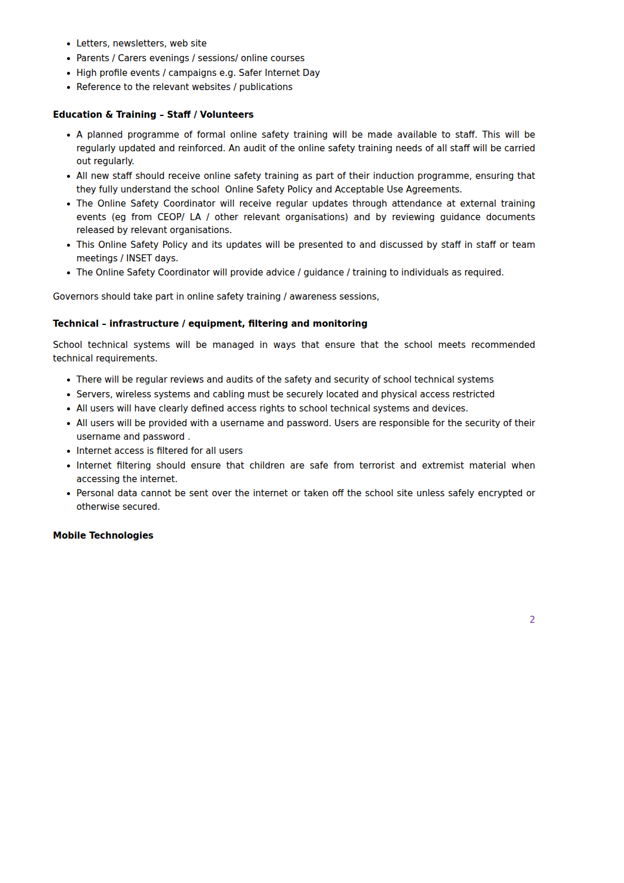Letters, newsletters, web site
Parents / Carers evenings / sessions/ online courses
High profile events / campaigns e.g. Safer Internet Day
Reference to the relevant websites / publications
Education & Training – Staff / Volunteers
A planned programme of formal online safety training will be made available to staff. This will be regularly updated and reinforced. An audit of the online safety training needs of all staff will be carried out regularly.
All new staff should receive online safety training as part of their induction programme, ensuring that they fully understand the school Online Safety Policy and Acceptable Use Agreements.
The Online Safety Coordinator will receive regular updates through attendance at external training events (eg from CEOP/ LA / other relevant organisations) and by reviewing guidance documents released by relevant organisations.
This Online Safety Policy and its updates will be presented to and discussed by staff in staff or team meetings / INSET days.
The Online Safety Coordinator will provide advice / guidance / training to individuals as required.
Governors should take part in online safety training / awareness sessions,
Technical – infrastructure / equipment, filtering and monitoring
School technical systems will be managed in ways that ensure that the school meets recommended technical requirements.
There will be regular reviews and audits of the safety and security of school technical systems
Servers, wireless systems and cabling must be securely located and physical access restricted
All users will have clearly defined access rights to school technical systems and devices.
All users will be provided with a username and password. Users are responsible for the security of their username and password .
Internet access is filtered for all users
Internet filtering should ensure that children are safe from terrorist and extremist material when accessing the internet.
Personal data cannot be sent over the internet or taken off the school site unless safely encrypted or otherwise secured.
Mobile Technologies
2